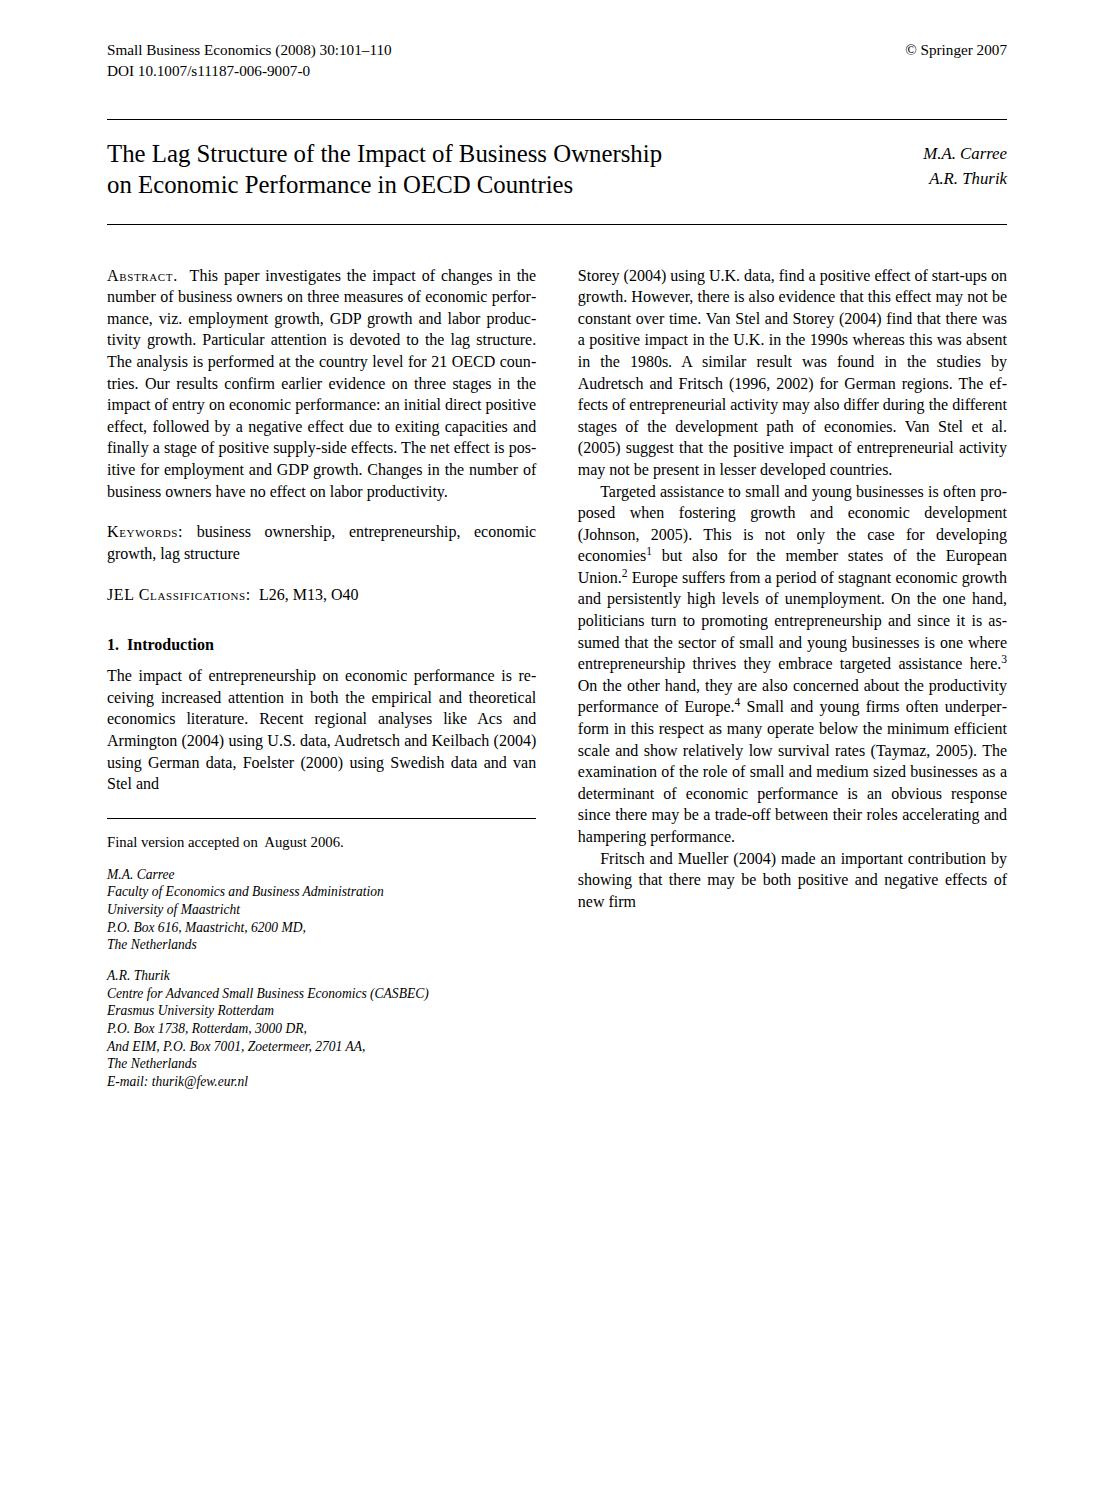Small Business Economics (2008) 30:101–110
DOI 10.1007/s11187-006-9007-0
© Springer 2007
The Lag Structure of the Impact of Business Ownership on Economic Performance in OECD Countries
M.A. Carree
A.R. Thurik
Abstract. This paper investigates the impact of changes in the number of business owners on three measures of economic performance, viz. employment growth, GDP growth and labor productivity growth. Particular attention is devoted to the lag structure. The analysis is performed at the country level for 21 OECD countries. Our results confirm earlier evidence on three stages in the impact of entry on economic performance: an initial direct positive effect, followed by a negative effect due to exiting capacities and finally a stage of positive supply-side effects. The net effect is positive for employment and GDP growth. Changes in the number of business owners have no effect on labor productivity.
Keywords: business ownership, entrepreneurship, economic growth, lag structure
JEL Classifications: L26, M13, O40
1. Introduction
The impact of entrepreneurship on economic performance is receiving increased attention in both the empirical and theoretical economics literature. Recent regional analyses like Acs and Armington (2004) using U.S. data, Audretsch and Keilbach (2004) using German data, Foelster (2000) using Swedish data and van Stel and
Final version accepted on August 2006.
M.A. Carree
Faculty of Economics and Business Administration
University of Maastricht
P.O. Box 616, Maastricht, 6200 MD,
The Netherlands
A.R. Thurik
Centre for Advanced Small Business Economics (CASBEC)
Erasmus University Rotterdam
P.O. Box 1738, Rotterdam, 3000 DR,
And EIM, P.O. Box 7001, Zoetermeer, 2701 AA,
The Netherlands
E-mail: thurik@few.eur.nl
Storey (2004) using U.K. data, find a positive effect of start-ups on growth. However, there is also evidence that this effect may not be constant over time. Van Stel and Storey (2004) find that there was a positive impact in the U.K. in the 1990s whereas this was absent in the 1980s. A similar result was found in the studies by Audretsch and Fritsch (1996, 2002) for German regions. The effects of entrepreneurial activity may also differ during the different stages of the development path of economies. Van Stel et al. (2005) suggest that the positive impact of entrepreneurial activity may not be present in lesser developed countries.
Targeted assistance to small and young businesses is often proposed when fostering growth and economic development (Johnson, 2005). This is not only the case for developing economies1 but also for the member states of the European Union.2 Europe suffers from a period of stagnant economic growth and persistently high levels of unemployment. On the one hand, politicians turn to promoting entrepreneurship and since it is assumed that the sector of small and young businesses is one where entrepreneurship thrives they embrace targeted assistance here.3 On the other hand, they are also concerned about the productivity performance of Europe.4 Small and young firms often underperform in this respect as many operate below the minimum efficient scale and show relatively low survival rates (Taymaz, 2005). The examination of the role of small and medium sized businesses as a determinant of economic performance is an obvious response since there may be a trade-off between their roles accelerating and hampering performance.
Fritsch and Mueller (2004) made an important contribution by showing that there may be both positive and negative effects of new firm